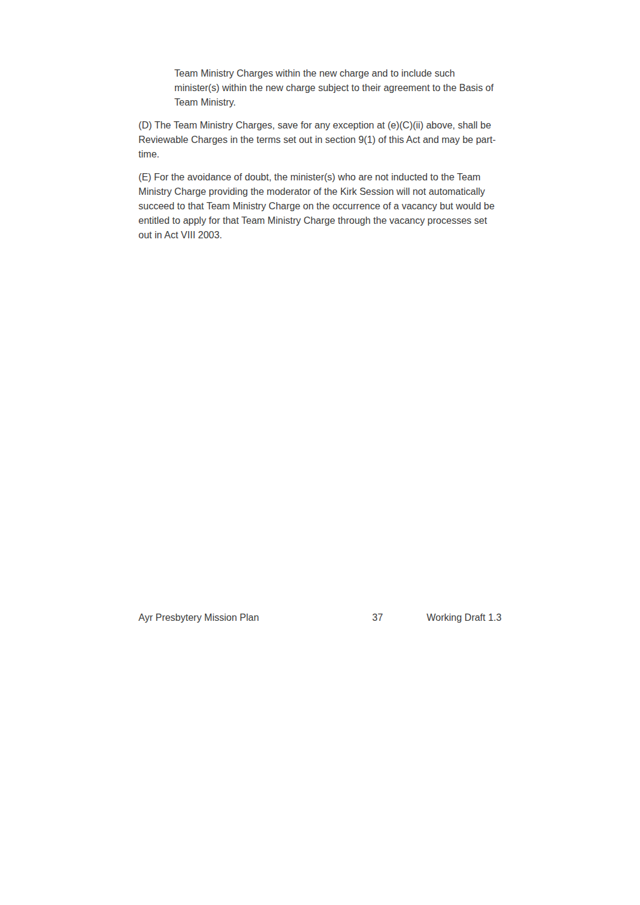Team Ministry Charges within the new charge and to include such minister(s) within the new charge subject to their agreement to the Basis of Team Ministry.
(D) The Team Ministry Charges, save for any exception at (e)(C)(ii) above, shall be Reviewable Charges in the terms set out in section 9(1) of this Act and may be part-time.
(E) For the avoidance of doubt, the minister(s) who are not inducted to the Team Ministry Charge providing the moderator of the Kirk Session will not automatically succeed to that Team Ministry Charge on the occurrence of a vacancy but would be entitled to apply for that Team Ministry Charge through the vacancy processes set out in Act VIII 2003.
Ayr Presbytery Mission Plan
37
Working Draft 1.3